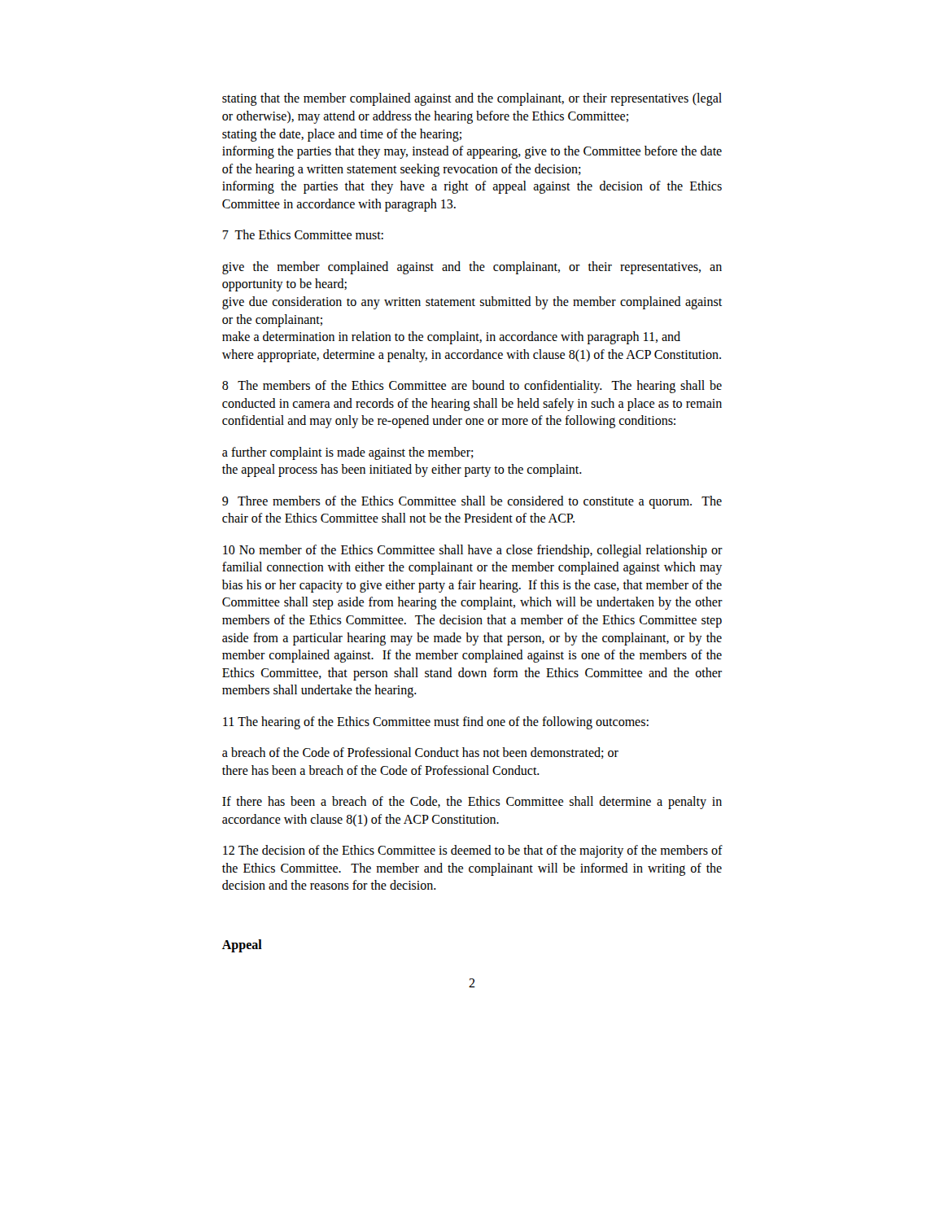stating that the member complained against and the complainant, or their representatives (legal or otherwise), may attend or address the hearing before the Ethics Committee;
stating the date, place and time of the hearing;
informing the parties that they may, instead of appearing, give to the Committee before the date of the hearing a written statement seeking revocation of the decision;
informing the parties that they have a right of appeal against the decision of the Ethics Committee in accordance with paragraph 13.
7 The Ethics Committee must:
give the member complained against and the complainant, or their representatives, an opportunity to be heard;
give due consideration to any written statement submitted by the member complained against or the complainant;
make a determination in relation to the complaint, in accordance with paragraph 11, and
where appropriate, determine a penalty, in accordance with clause 8(1) of the ACP Constitution.
8 The members of the Ethics Committee are bound to confidentiality. The hearing shall be conducted in camera and records of the hearing shall be held safely in such a place as to remain confidential and may only be re-opened under one or more of the following conditions:
a further complaint is made against the member;
the appeal process has been initiated by either party to the complaint.
9 Three members of the Ethics Committee shall be considered to constitute a quorum. The chair of the Ethics Committee shall not be the President of the ACP.
10 No member of the Ethics Committee shall have a close friendship, collegial relationship or familial connection with either the complainant or the member complained against which may bias his or her capacity to give either party a fair hearing. If this is the case, that member of the Committee shall step aside from hearing the complaint, which will be undertaken by the other members of the Ethics Committee. The decision that a member of the Ethics Committee step aside from a particular hearing may be made by that person, or by the complainant, or by the member complained against. If the member complained against is one of the members of the Ethics Committee, that person shall stand down form the Ethics Committee and the other members shall undertake the hearing.
11 The hearing of the Ethics Committee must find one of the following outcomes:
a breach of the Code of Professional Conduct has not been demonstrated; or
there has been a breach of the Code of Professional Conduct.
If there has been a breach of the Code, the Ethics Committee shall determine a penalty in accordance with clause 8(1) of the ACP Constitution.
12 The decision of the Ethics Committee is deemed to be that of the majority of the members of the Ethics Committee. The member and the complainant will be informed in writing of the decision and the reasons for the decision.
Appeal
2